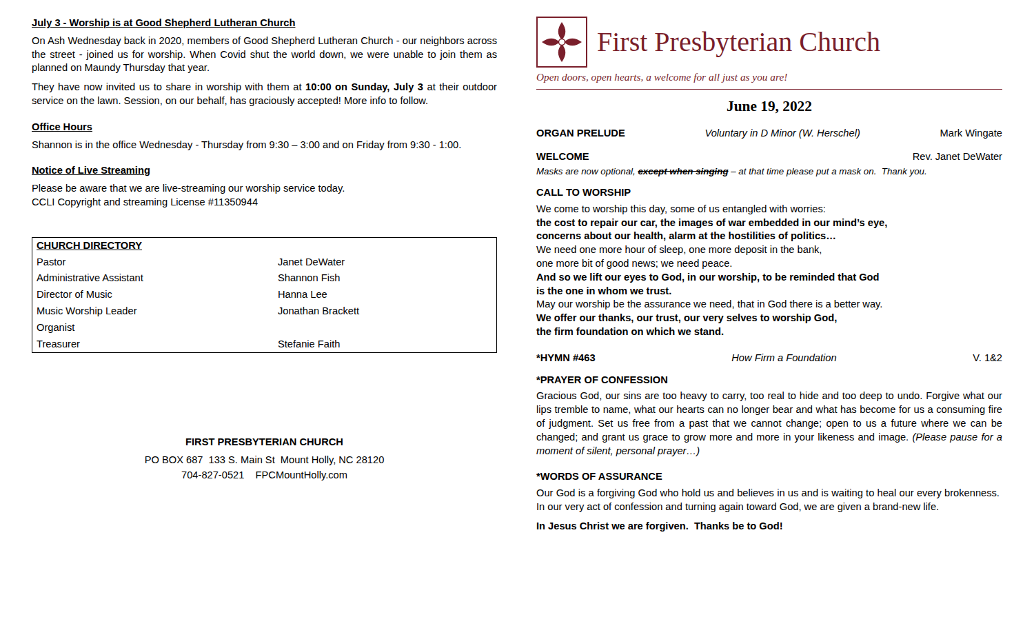July 3 - Worship is at Good Shepherd Lutheran Church
On Ash Wednesday back in 2020, members of Good Shepherd Lutheran Church - our neighbors across the street - joined us for worship. When Covid shut the world down, we were unable to join them as planned on Maundy Thursday that year.
They have now invited us to share in worship with them at 10:00 on Sunday, July 3 at their outdoor service on the lawn. Session, on our behalf, has graciously accepted! More info to follow.
Office Hours
Shannon is in the office Wednesday - Thursday from 9:30 – 3:00 and on Friday from 9:30 - 1:00.
Notice of Live Streaming
Please be aware that we are live-streaming our worship service today.
CCLI Copyright and streaming License #11350944
| CHURCH DIRECTORY |
| Pastor | Janet DeWater |
| Administrative Assistant | Shannon Fish |
| Director of Music | Hanna Lee |
| Music Worship Leader | Jonathan Brackett |
| Organist | |
| Treasurer | Stefanie Faith |
FIRST PRESBYTERIAN CHURCH
PO BOX 687 133 S. Main St Mount Holly, NC 28120
704-827-0521 FPCMountHolly.com
First Presbyterian Church
Open doors, open hearts, a welcome for all just as you are!
June 19, 2022
ORGAN PRELUDE Voluntary in D Minor (W. Herschel) Mark Wingate
WELCOME Rev. Janet DeWater
Masks are now optional, except when singing – at that time please put a mask on. Thank you.
CALL TO WORSHIP
We come to worship this day, some of us entangled with worries:
the cost to repair our car, the images of war embedded in our mind’s eye,
concerns about our health, alarm at the hostilities of politics…
We need one more hour of sleep, one more deposit in the bank,
one more bit of good news; we need peace.
And so we lift our eyes to God, in our worship, to be reminded that God
is the one in whom we trust.
May our worship be the assurance we need, that in God there is a better way.
We offer our thanks, our trust, our very selves to worship God,
the firm foundation on which we stand.
*HYMN #463 How Firm a Foundation V. 1&2
*PRAYER OF CONFESSION
Gracious God, our sins are too heavy to carry, too real to hide and too deep to undo. Forgive what our lips tremble to name, what our hearts can no longer bear and what has become for us a consuming fire of judgment. Set us free from a past that we cannot change; open to us a future where we can be changed; and grant us grace to grow more and more in your likeness and image. (Please pause for a moment of silent, personal prayer…)
*WORDS OF ASSURANCE
Our God is a forgiving God who hold us and believes in us and is waiting to heal our every brokenness. In our very act of confession and turning again toward God, we are given a brand-new life.
In Jesus Christ we are forgiven. Thanks be to God!